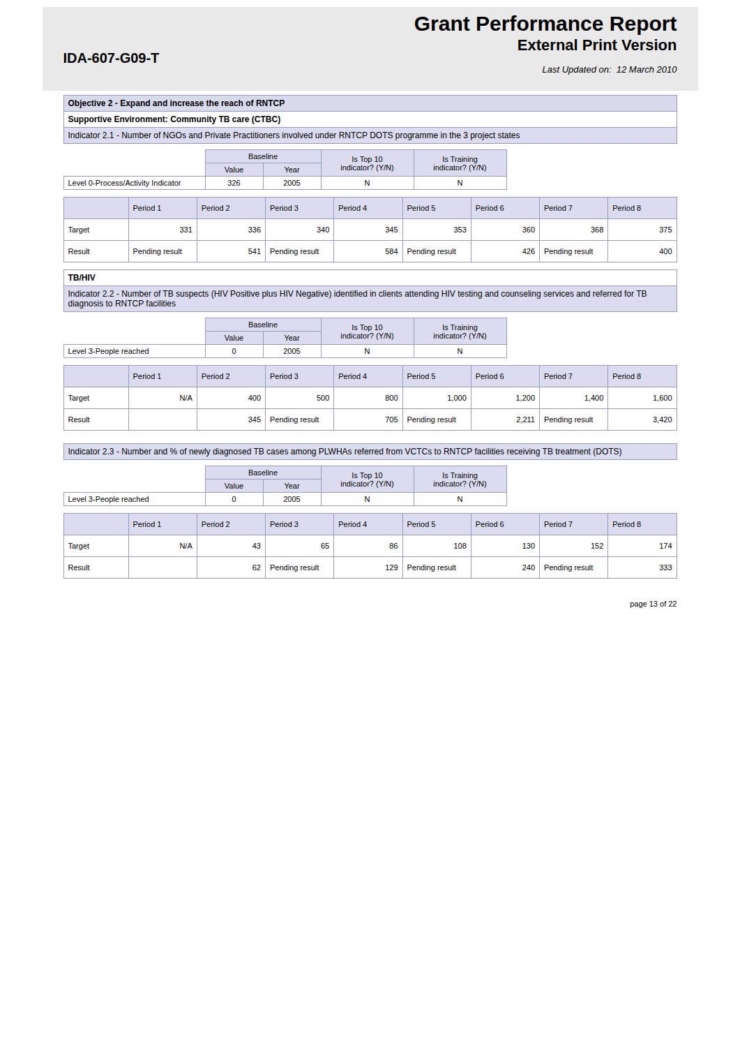Grant Performance Report
External Print Version
IDA-607-G09-T
Last Updated on: 12 March 2010
Objective 2 - Expand and increase the reach of RNTCP
Supportive Environment: Community TB care (CTBC)
Indicator 2.1 - Number of NGOs and Private Practitioners involved under RNTCP DOTS programme in the 3 project states
| | Baseline | Is Top 10 indicator? (Y/N) | Is Training indicator? (Y/N) |
| Value | Year |
| Level 0-Process/Activity Indicator | 326 | 2005 | N | N |
| | Period 1 | Period 2 | Period 3 | Period 4 | Period 5 | Period 6 | Period 7 | Period 8 |
| --- | --- | --- | --- | --- | --- | --- | --- | --- |
| Target | 331 | 336 | 340 | 345 | 353 | 360 | 368 | 375 |
| Result | Pending result | 541 | Pending result | 584 | Pending result | 426 | Pending result | 400 |
TB/HIV
Indicator 2.2 - Number of TB suspects (HIV Positive plus HIV Negative) identified in clients attending HIV testing and counseling services and referred for TB diagnosis to RNTCP facilities
| | Baseline | Is Top 10 indicator? (Y/N) | Is Training indicator? (Y/N) |
| Value | Year |
| Level 3-People reached | 0 | 2005 | N | N |
| | Period 1 | Period 2 | Period 3 | Period 4 | Period 5 | Period 6 | Period 7 | Period 8 |
| --- | --- | --- | --- | --- | --- | --- | --- | --- |
| Target | N/A | 400 | 500 | 800 | 1,000 | 1,200 | 1,400 | 1,600 |
| Result | | 345 | Pending result | 705 | Pending result | 2,211 | Pending result | 3,420 |
Indicator 2.3 - Number and % of newly diagnosed TB cases among PLWHAs referred from VCTCs to RNTCP facilities receiving TB treatment (DOTS)
| | Baseline | Is Top 10 indicator? (Y/N) | Is Training indicator? (Y/N) |
| Value | Year |
| Level 3-People reached | 0 | 2005 | N | N |
| | Period 1 | Period 2 | Period 3 | Period 4 | Period 5 | Period 6 | Period 7 | Period 8 |
| --- | --- | --- | --- | --- | --- | --- | --- | --- |
| Target | N/A | 43 | 65 | 86 | 108 | 130 | 152 | 174 |
| Result | | 62 | Pending result | 129 | Pending result | 240 | Pending result | 333 |
page 13 of 22